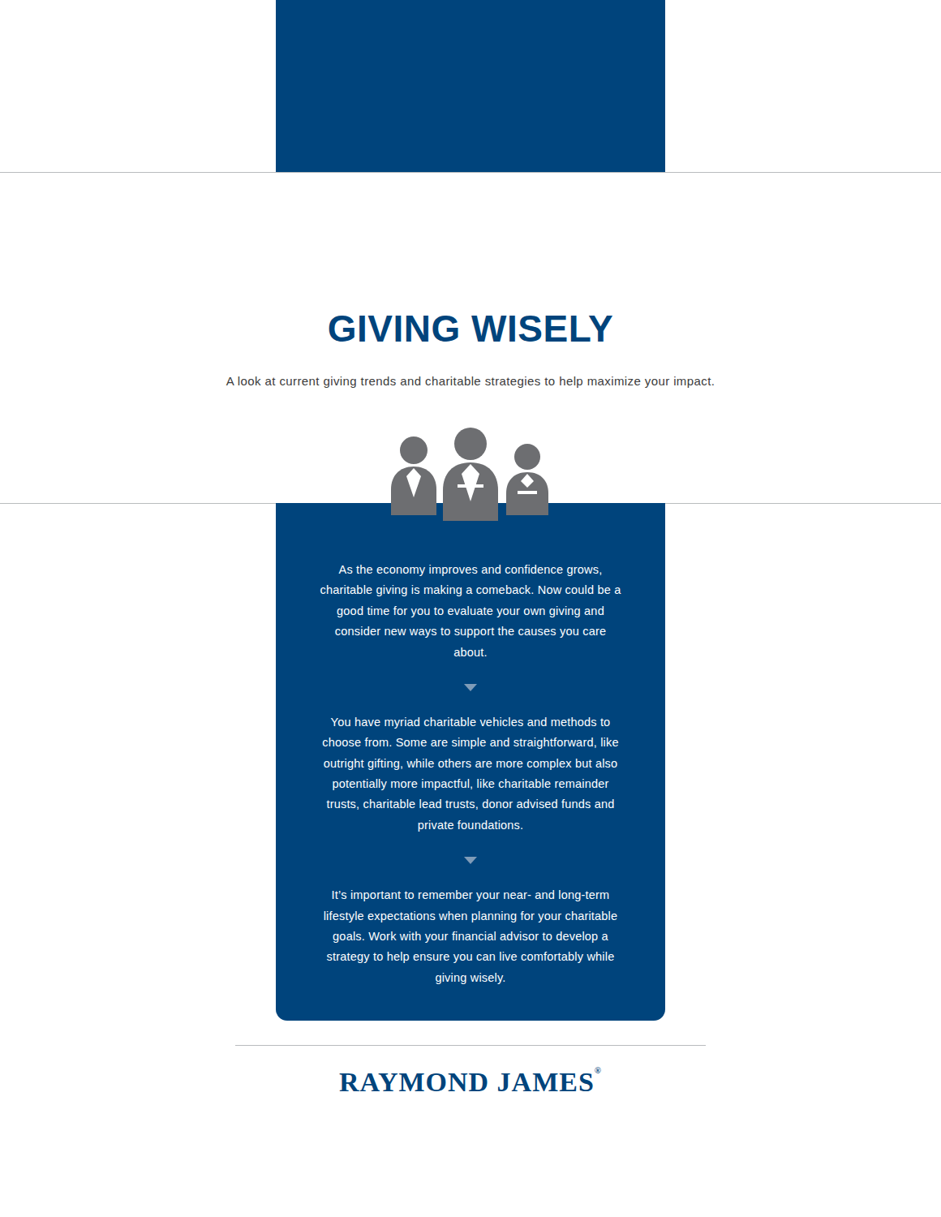GIVING WISELY
A look at current giving trends and charitable strategies to help maximize your impact.
As the economy improves and confidence grows, charitable giving is making a comeback. Now could be a good time for you to evaluate your own giving and consider new ways to support the causes you care about.
You have myriad charitable vehicles and methods to choose from. Some are simple and straightforward, like outright gifting, while others are more complex but also potentially more impactful, like charitable remainder trusts, charitable lead trusts, donor advised funds and private foundations.
It’s important to remember your near- and long-term lifestyle expectations when planning for your charitable goals. Work with your financial advisor to develop a strategy to help ensure you can live comfortably while giving wisely.
RAYMOND JAMES®